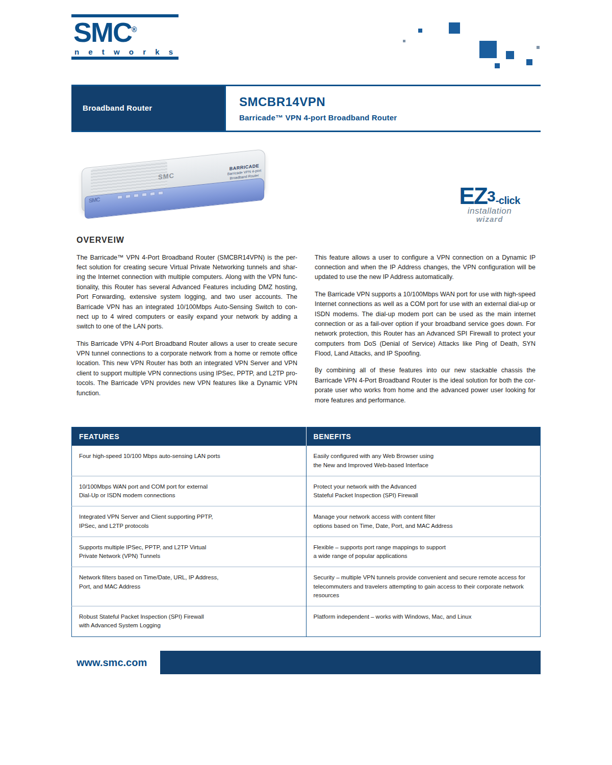SMC® N e t w o r k s
Broadband Router
SMCBR14VPN
Barricade™ VPN 4-port Broadband Router
SMC
BARRICADEBarricade VPN 4-port
Broadband Router
SMC
EZ 3-click installation wizard
OVERVEIW
The Barricade™ VPN 4-Port Broadband Router (SMCBR14VPN) is the perfect solution for creating secure Virtual Private Networking tunnels and sharing the Internet connection with multiple computers. Along with the VPN functionality, this Router has several Advanced Features including DMZ hosting, Port Forwarding, extensive system logging, and two user accounts. The Barricade VPN has an integrated 10/100Mbps Auto-Sensing Switch to connect up to 4 wired computers or easily expand your network by adding a switch to one of the LAN ports.
This Barricade VPN 4-Port Broadband Router allows a user to create secure VPN tunnel connections to a corporate network from a home or remote office location. This new VPN Router has both an integrated VPN Server and VPN client to support multiple VPN connections using IPSec, PPTP, and L2TP protocols. The Barricade VPN provides new VPN features like a Dynamic VPN function.
This feature allows a user to configure a VPN connection on a Dynamic IP connection and when the IP Address changes, the VPN configuration will be updated to use the new IP Address automatically.
The Barricade VPN supports a 10/100Mbps WAN port for use with high-speed Internet connections as well as a COM port for use with an external dial-up or ISDN modems. The dial-up modem port can be used as the main internet connection or as a fail-over option if your broadband service goes down. For network protection, this Router has an Advanced SPI Firewall to protect your computers from DoS (Denial of Service) Attacks like Ping of Death, SYN Flood, Land Attacks, and IP Spoofing.
By combining all of these features into our new stackable chassis the Barricade VPN 4-Port Broadband Router is the ideal solution for both the corporate user who works from home and the advanced power user looking for more features and performance.
| FEATURES | BENEFITS |
| --- | --- |
| Four high-speed 10/100 Mbps auto-sensing LAN ports | Easily configured with any Web Browser using the New and Improved Web-based Interface |
| 10/100Mbps WAN port and COM port for external Dial-Up or ISDN modem connections | Protect your network with the Advanced Stateful Packet Inspection (SPI) Firewall |
| Integrated VPN Server and Client supporting PPTP, IPSec, and L2TP protocols | Manage your network access with content filter options based on Time, Date, Port, and MAC Address |
| Supports multiple IPSec, PPTP, and L2TP Virtual Private Network (VPN) Tunnels | Flexible – supports port range mappings to support a wide range of popular applications |
| Network filters based on Time/Date, URL, IP Address, Port, and MAC Address | Security – multiple VPN tunnels provide convenient and secure remote access for telecommuters and travelers attempting to gain access to their corporate network resources |
| Robust Stateful Packet Inspection (SPI) Firewall with Advanced System Logging | Platform independent – works with Windows, Mac, and Linux |
www.smc.com